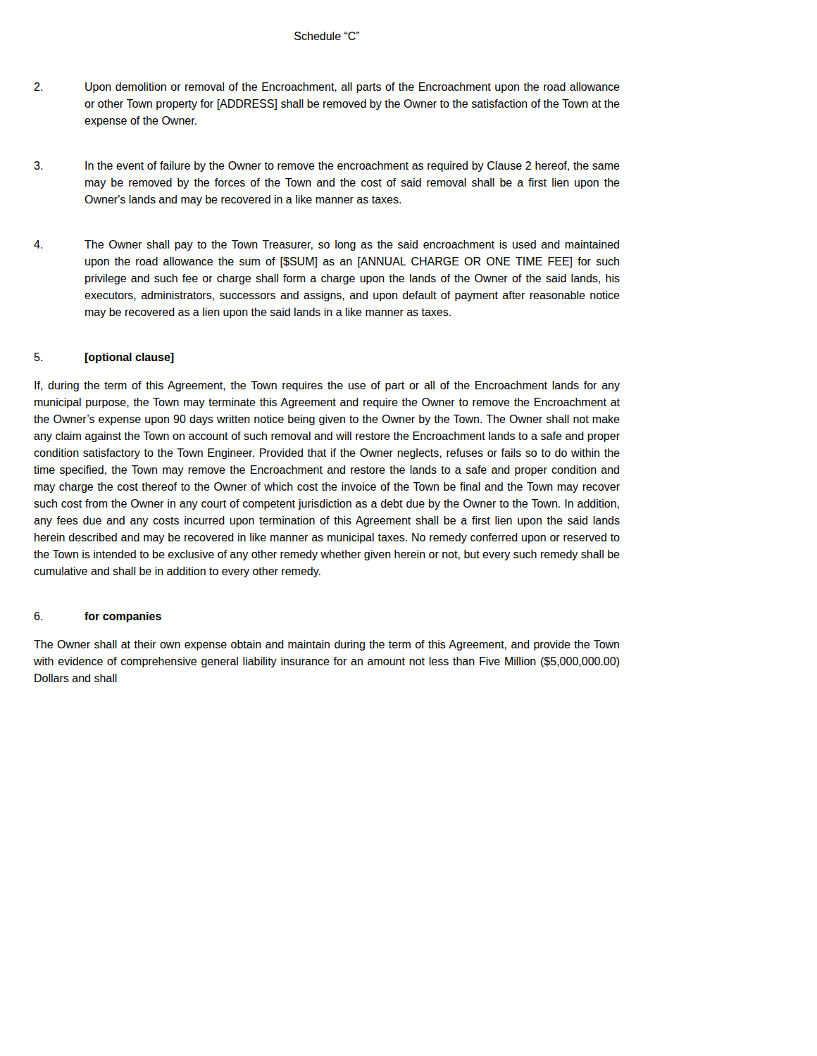Schedule “C”
2.
Upon demolition or removal of the Encroachment, all parts of the Encroachment upon the road allowance or other Town property for [ADDRESS] shall be removed by the Owner to the satisfaction of the Town at the expense of the Owner.
3.
In the event of failure by the Owner to remove the encroachment as required by Clause 2 hereof, the same may be removed by the forces of the Town and the cost of said removal shall be a first lien upon the Owner's lands and may be recovered in a like manner as taxes.
4.
The Owner shall pay to the Town Treasurer, so long as the said encroachment is used and maintained upon the road allowance the sum of [$SUM] as an [ANNUAL CHARGE OR ONE TIME FEE] for such privilege and such fee or charge shall form a charge upon the lands of the Owner of the said lands, his executors, administrators, successors and assigns, and upon default of payment after reasonable notice may be recovered as a lien upon the said lands in a like manner as taxes.
5.
[optional clause]
If, during the term of this Agreement, the Town requires the use of part or all of the Encroachment lands for any municipal purpose, the Town may terminate this Agreement and require the Owner to remove the Encroachment at the Owner’s expense upon 90 days written notice being given to the Owner by the Town. The Owner shall not make any claim against the Town on account of such removal and will restore the Encroachment lands to a safe and proper condition satisfactory to the Town Engineer. Provided that if the Owner neglects, refuses or fails so to do within the time specified, the Town may remove the Encroachment and restore the lands to a safe and proper condition and may charge the cost thereof to the Owner of which cost the invoice of the Town be final and the Town may recover such cost from the Owner in any court of competent jurisdiction as a debt due by the Owner to the Town. In addition, any fees due and any costs incurred upon termination of this Agreement shall be a first lien upon the said lands herein described and may be recovered in like manner as municipal taxes. No remedy conferred upon or reserved to the Town is intended to be exclusive of any other remedy whether given herein or not, but every such remedy shall be cumulative and shall be in addition to every other remedy.
6.
for companies
The Owner shall at their own expense obtain and maintain during the term of this Agreement, and provide the Town with evidence of comprehensive general liability insurance for an amount not less than Five Million ($5,000,000.00) Dollars and shall